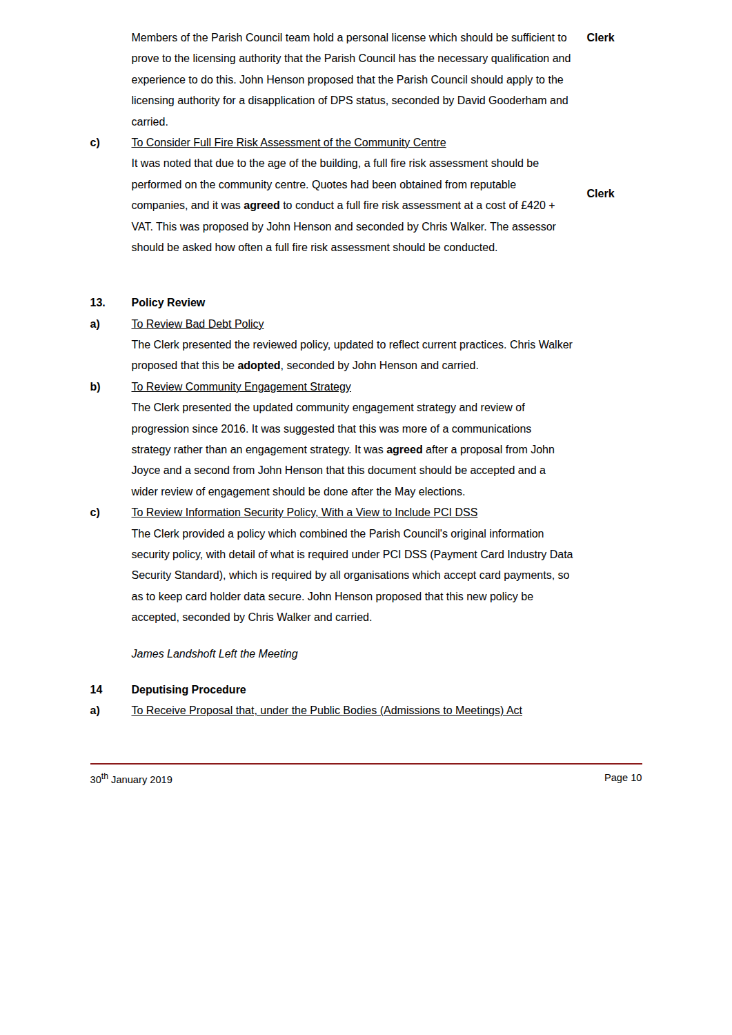Members of the Parish Council team hold a personal license which should be sufficient to prove to the licensing authority that the Parish Council has the necessary qualification and experience to do this. John Henson proposed that the Parish Council should apply to the licensing authority for a disapplication of DPS status, seconded by David Gooderham and carried.
Clerk
c)
To Consider Full Fire Risk Assessment of the Community Centre
It was noted that due to the age of the building, a full fire risk assessment should be performed on the community centre. Quotes had been obtained from reputable companies, and it was agreed to conduct a full fire risk assessment at a cost of £420 + VAT. This was proposed by John Henson and seconded by Chris Walker. The assessor should be asked how often a full fire risk assessment should be conducted.
Clerk
13.
Policy Review
a)
To Review Bad Debt Policy
The Clerk presented the reviewed policy, updated to reflect current practices. Chris Walker proposed that this be adopted, seconded by John Henson and carried.
b)
To Review Community Engagement Strategy
The Clerk presented the updated community engagement strategy and review of progression since 2016. It was suggested that this was more of a communications strategy rather than an engagement strategy. It was agreed after a proposal from John Joyce and a second from John Henson that this document should be accepted and a wider review of engagement should be done after the May elections.
c)
To Review Information Security Policy, With a View to Include PCI DSS
The Clerk provided a policy which combined the Parish Council's original information security policy, with detail of what is required under PCI DSS (Payment Card Industry Data Security Standard), which is required by all organisations which accept card payments, so as to keep card holder data secure. John Henson proposed that this new policy be accepted, seconded by Chris Walker and carried.
James Landshoft Left the Meeting
14
Deputising Procedure
a)
To Receive Proposal that, under the Public Bodies (Admissions to Meetings) Act
30th January 2019 Page 10